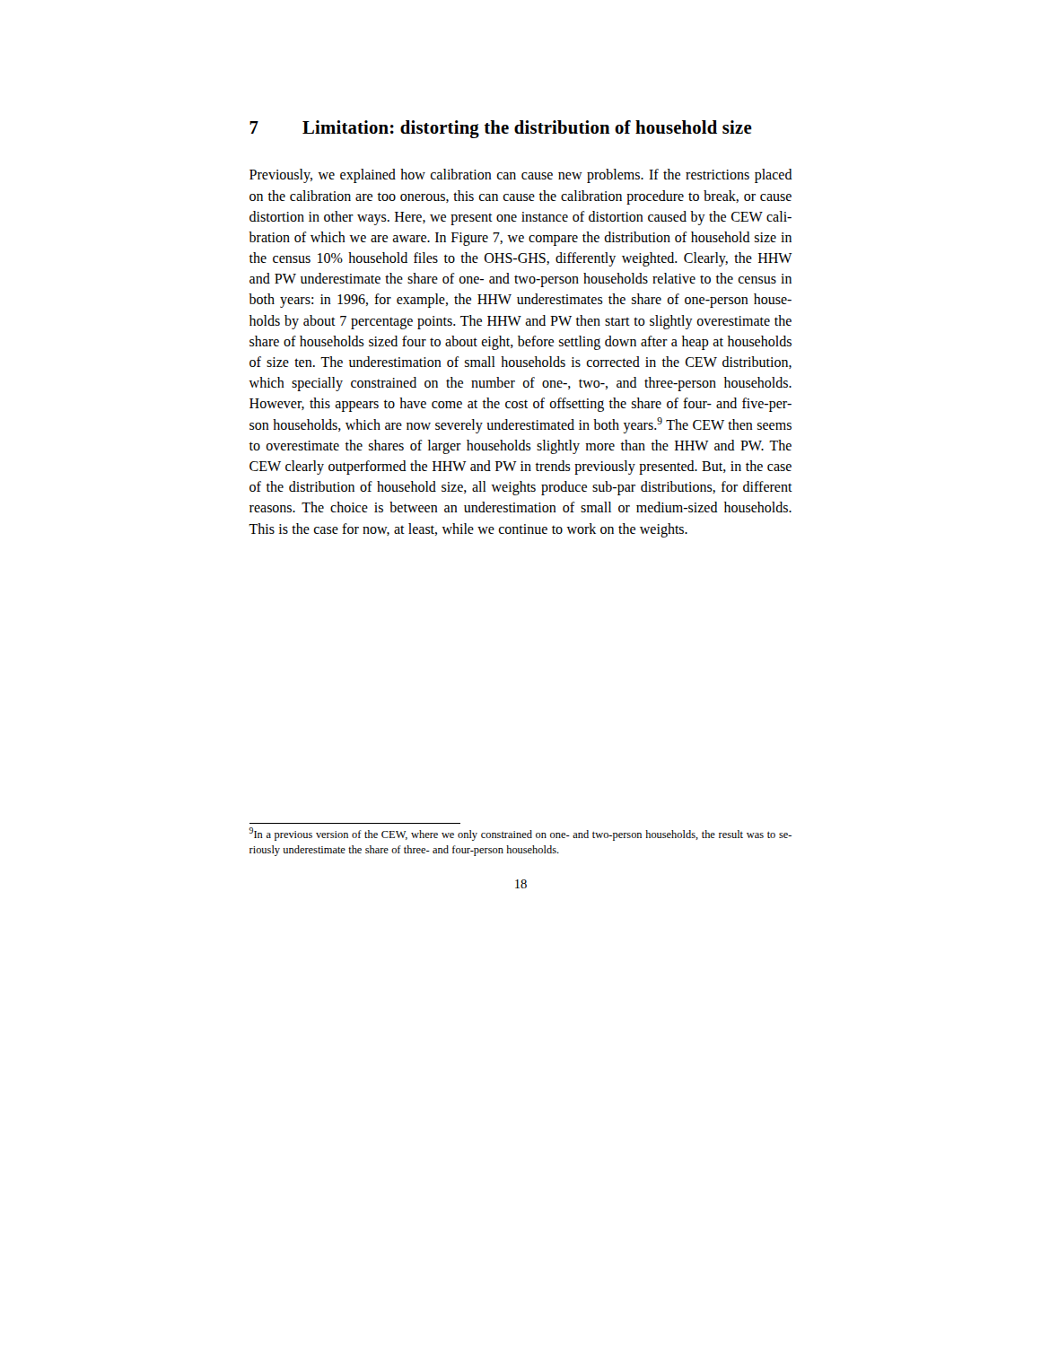7 Limitation: distorting the distribution of household size
Previously, we explained how calibration can cause new problems. If the restrictions placed on the calibration are too onerous, this can cause the calibration procedure to break, or cause distortion in other ways. Here, we present one instance of distortion caused by the CEW calibration of which we are aware. In Figure 7, we compare the distribution of household size in the census 10% household files to the OHS-GHS, differently weighted. Clearly, the HHW and PW underestimate the share of one- and two-person households relative to the census in both years: in 1996, for example, the HHW underestimates the share of one-person households by about 7 percentage points. The HHW and PW then start to slightly overestimate the share of households sized four to about eight, before settling down after a heap at households of size ten. The underestimation of small households is corrected in the CEW distribution, which specially constrained on the number of one-, two-, and three-person households. However, this appears to have come at the cost of offsetting the share of four- and five-person households, which are now severely underestimated in both years.9 The CEW then seems to overestimate the shares of larger households slightly more than the HHW and PW. The CEW clearly outperformed the HHW and PW in trends previously presented. But, in the case of the distribution of household size, all weights produce sub-par distributions, for different reasons. The choice is between an underestimation of small or medium-sized households. This is the case for now, at least, while we continue to work on the weights.
9In a previous version of the CEW, where we only constrained on one- and two-person households, the result was to seriously underestimate the share of three- and four-person households.
18